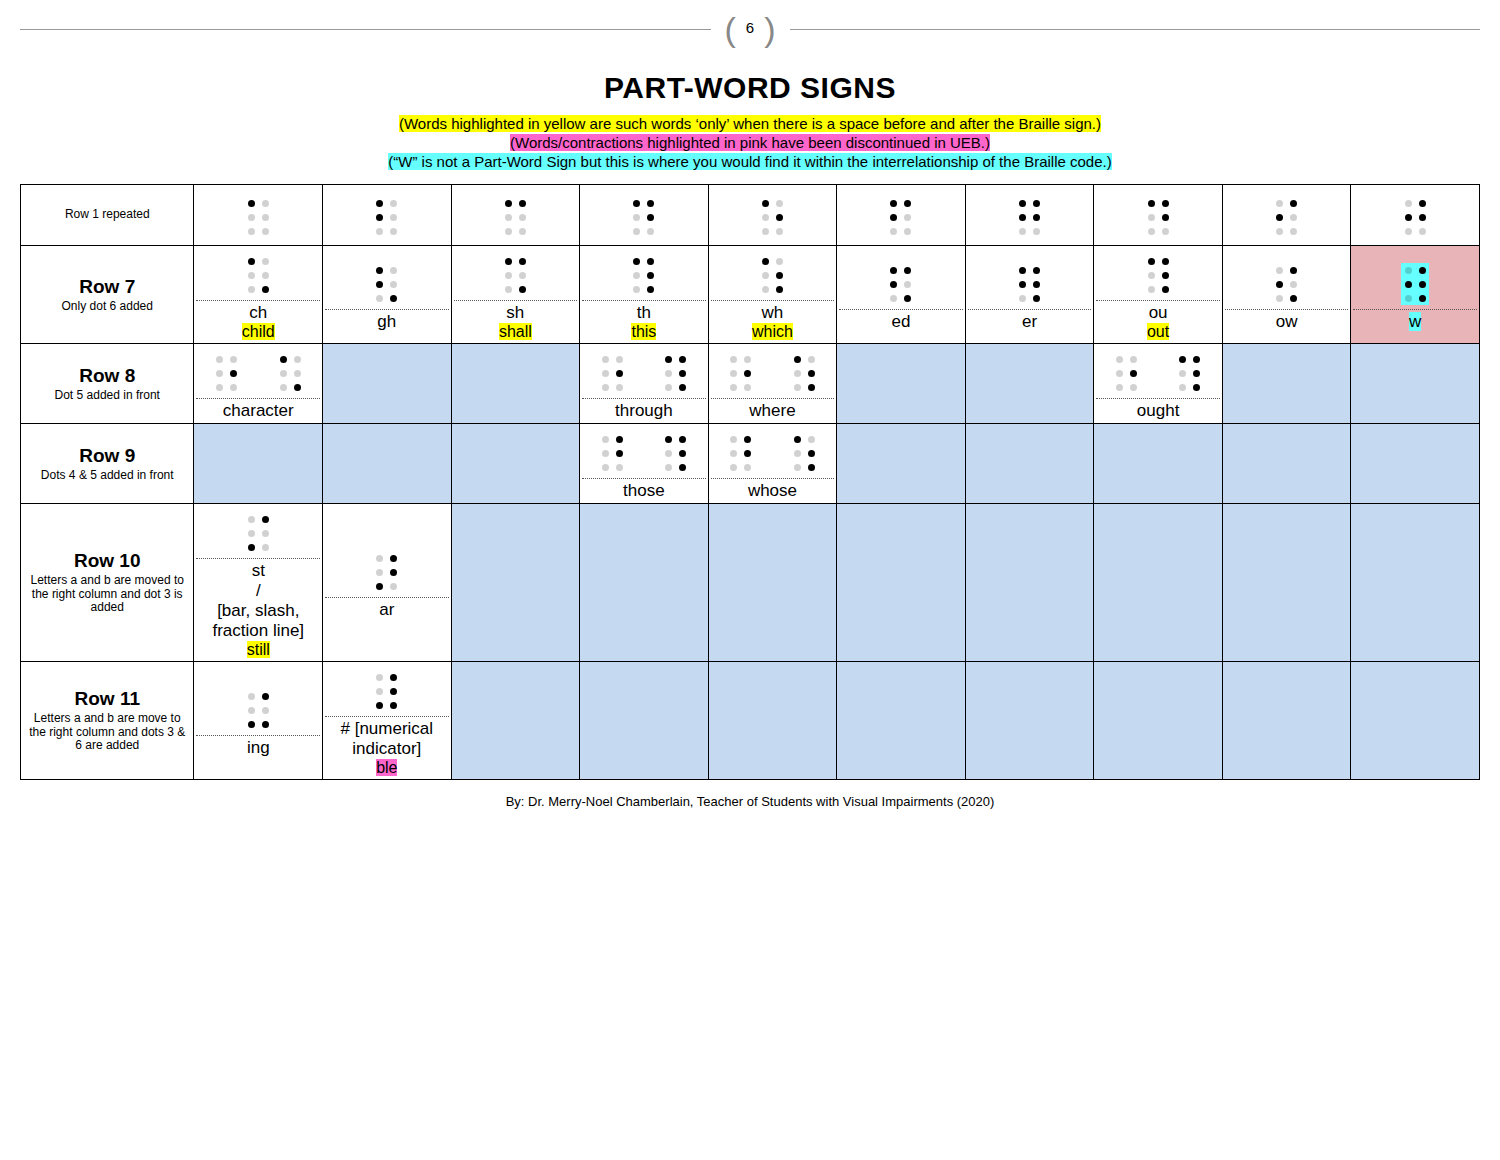6
PART-WORD SIGNS
(Words highlighted in yellow are such words ‘only’ when there is a space before and after the Braille sign.)
(Words/contractions highlighted in pink have been discontinued in UEB.)
(“W” is not a Part-Word Sign but this is where you would find it within the interrelationship of the Braille code.)
| Row 1 repeated | | | | | | | | | | |
| Row 7 Only dot 6 added | ch child | gh | sh shall | th this | wh which | ed | er | ou out | ow | w |
| Row 8 Dot 5 added in front | character | | | through | where | | | ought | | |
| Row 9 Dots 4 & 5 added in front | | | | those | whose | | | | | |
| Row 10 Letters a and b are moved to the right column and dot 3 is added | st / [bar, slash, fraction line] still | ar | | | | | | | | |
| Row 11 Letters a and b are move to the right column and dots 3 & 6 are added | ing | # [numerical indicator] ble | | | | | | | | |
By: Dr. Merry-Noel Chamberlain, Teacher of Students with Visual Impairments (2020)